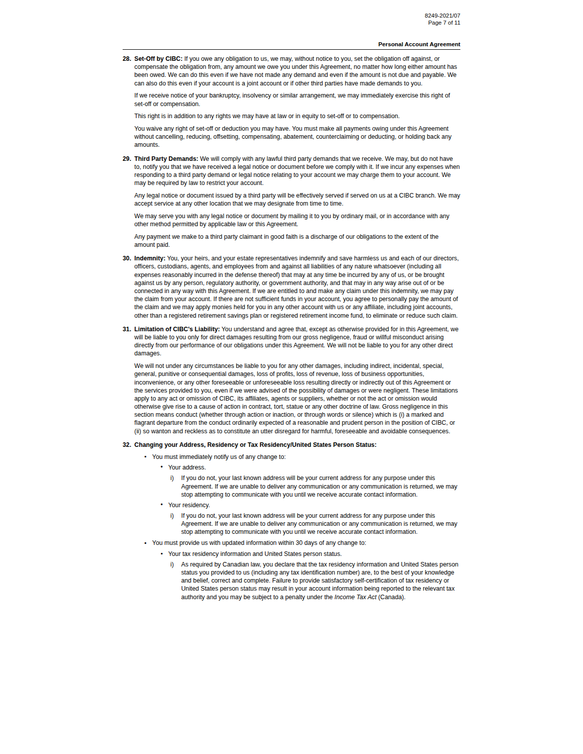8249-2021/07
Page 7 of 11
Personal Account Agreement
28.
Set-Off by CIBC: If you owe any obligation to us, we may, without notice to you, set the obligation off against, or compensate the obligation from, any amount we owe you under this Agreement, no matter how long either amount has been owed. We can do this even if we have not made any demand and even if the amount is not due and payable. We can also do this even if your account is a joint account or if other third parties have made demands to you.
If we receive notice of your bankruptcy, insolvency or similar arrangement, we may immediately exercise this right of set-off or compensation.
This right is in addition to any rights we may have at law or in equity to set-off or to compensation.
You waive any right of set-off or deduction you may have. You must make all payments owing under this Agreement without cancelling, reducing, offsetting, compensating, abatement, counterclaiming or deducting, or holding back any amounts.
29.
Third Party Demands: We will comply with any lawful third party demands that we receive. We may, but do not have to, notify you that we have received a legal notice or document before we comply with it. If we incur any expenses when responding to a third party demand or legal notice relating to your account we may charge them to your account. We may be required by law to restrict your account.
Any legal notice or document issued by a third party will be effectively served if served on us at a CIBC branch. We may accept service at any other location that we may designate from time to time.
We may serve you with any legal notice or document by mailing it to you by ordinary mail, or in accordance with any other method permitted by applicable law or this Agreement.
Any payment we make to a third party claimant in good faith is a discharge of our obligations to the extent of the amount paid.
30.
Indemnity: You, your heirs, and your estate representatives indemnify and save harmless us and each of our directors, officers, custodians, agents, and employees from and against all liabilities of any nature whatsoever (including all expenses reasonably incurred in the defense thereof) that may at any time be incurred by any of us, or be brought against us by any person, regulatory authority, or government authority, and that may in any way arise out of or be connected in any way with this Agreement. If we are entitled to and make any claim under this indemnity, we may pay the claim from your account. If there are not sufficient funds in your account, you agree to personally pay the amount of the claim and we may apply monies held for you in any other account with us or any affiliate, including joint accounts, other than a registered retirement savings plan or registered retirement income fund, to eliminate or reduce such claim.
31.
Limitation of CIBC's Liability: You understand and agree that, except as otherwise provided for in this Agreement, we will be liable to you only for direct damages resulting from our gross negligence, fraud or willful misconduct arising directly from our performance of our obligations under this Agreement. We will not be liable to you for any other direct damages.
We will not under any circumstances be liable to you for any other damages, including indirect, incidental, special, general, punitive or consequential damages, loss of profits, loss of revenue, loss of business opportunities, inconvenience, or any other foreseeable or unforeseeable loss resulting directly or indirectly out of this Agreement or the services provided to you, even if we were advised of the possibility of damages or were negligent. These limitations apply to any act or omission of CIBC, its affiliates, agents or suppliers, whether or not the act or omission would otherwise give rise to a cause of action in contract, tort, statue or any other doctrine of law. Gross negligence in this section means conduct (whether through action or inaction, or through words or silence) which is (i) a marked and flagrant departure from the conduct ordinarily expected of a reasonable and prudent person in the position of CIBC, or (ii) so wanton and reckless as to constitute an utter disregard for harmful, foreseeable and avoidable consequences.
32.
Changing your Address, Residency or Tax Residency/United States Person Status:
You must immediately notify us of any change to:
Your address.
i) If you do not, your last known address will be your current address for any purpose under this Agreement. If we are unable to deliver any communication or any communication is returned, we may stop attempting to communicate with you until we receive accurate contact information.
Your residency.
i) If you do not, your last known address will be your current address for any purpose under this Agreement. If we are unable to deliver any communication or any communication is returned, we may stop attempting to communicate with you until we receive accurate contact information.
You must provide us with updated information within 30 days of any change to:
Your tax residency information and United States person status.
i) As required by Canadian law, you declare that the tax residency information and United States person status you provided to us (including any tax identification number) are, to the best of your knowledge and belief, correct and complete. Failure to provide satisfactory self-certification of tax residency or United States person status may result in your account information being reported to the relevant tax authority and you may be subject to a penalty under the Income Tax Act (Canada).